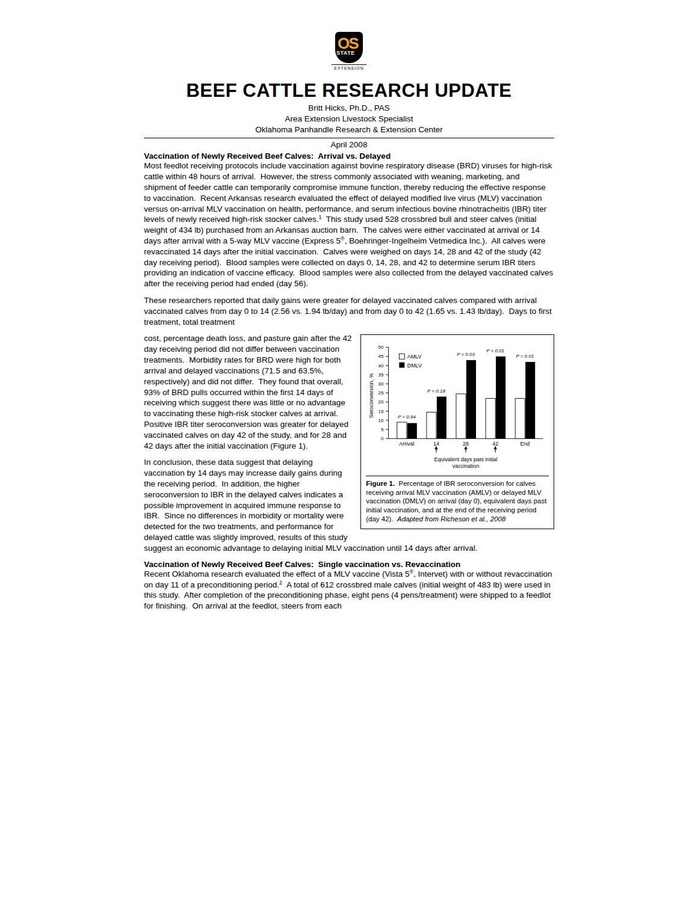OS
STATE
EXTENSION
BEEF CATTLE RESEARCH UPDATE
Britt Hicks, Ph.D., PAS
Area Extension Livestock Specialist
Oklahoma Panhandle Research & Extension Center
April 2008
Vaccination of Newly Received Beef Calves: Arrival vs. Delayed
Most feedlot receiving protocols include vaccination against bovine respiratory disease (BRD) viruses for high-risk cattle within 48 hours of arrival. However, the stress commonly associated with weaning, marketing, and shipment of feeder cattle can temporarily compromise immune function, thereby reducing the effective response to vaccination. Recent Arkansas research evaluated the effect of delayed modified live virus (MLV) vaccination versus on-arrival MLV vaccination on health, performance, and serum infectious bovine rhinotracheitis (IBR) titer levels of newly received high-risk stocker calves.1 This study used 528 crossbred bull and steer calves (initial weight of 434 lb) purchased from an Arkansas auction barn. The calves were either vaccinated at arrival or 14 days after arrival with a 5-way MLV vaccine (Express 5®, Boehringer-Ingelheim Vetmedica Inc.). All calves were revaccinated 14 days after the initial vaccination. Calves were weighed on days 14, 28 and 42 of the study (42 day receiving period). Blood samples were collected on days 0, 14, 28, and 42 to determine serum IBR titers providing an indication of vaccine efficacy. Blood samples were also collected from the delayed vaccinated calves after the receiving period had ended (day 56).
These researchers reported that daily gains were greater for delayed vaccinated calves compared with arrival vaccinated calves from day 0 to 14 (2.56 vs. 1.94 lb/day) and from day 0 to 42 (1.65 vs. 1.43 lb/day). Days to first treatment, total treatment
0 5 10 15 20 25 30 35 40 45 50 Seroconversion, % AMLV DMLV P = 0.94 P = 0.18 P = 0.03 P = 0.01 P = 0.01 Arrival 14 28 42 End Equivalent days past initial vaccination
Figure 1. Percentage of IBR seroconversion for calves receiving arrival MLV vaccination (AMLV) or delayed MLV vaccination (DMLV) on arrival (day 0), equivalent days past initial vaccination, and at the end of the receiving period (day 42). Adapted from Richeson et al., 2008
cost, percentage death loss, and pasture gain after the 42 day receiving period did not differ between vaccination treatments. Morbidity rates for BRD were high for both arrival and delayed vaccinations (71.5 and 63.5%, respectively) and did not differ. They found that overall, 93% of BRD pulls occurred within the first 14 days of receiving which suggest there was little or no advantage to vaccinating these high-risk stocker calves at arrival. Positive IBR titer seroconversion was greater for delayed vaccinated calves on day 42 of the study, and for 28 and 42 days after the initial vaccination (Figure 1).
In conclusion, these data suggest that delaying vaccination by 14 days may increase daily gains during the receiving period. In addition, the higher seroconversion to IBR in the delayed calves indicates a possible improvement in acquired immune response to IBR. Since no differences in morbidity or mortality were detected for the two treatments, and performance for delayed cattle was slightly improved, results of this study suggest an economic advantage to delaying initial MLV vaccination until 14 days after arrival.
Vaccination of Newly Received Beef Calves: Single vaccination vs. Revaccination
Recent Oklahoma research evaluated the effect of a MLV vaccine (Vista 5®, Intervet) with or without revaccination on day 11 of a preconditioning period.2 A total of 612 crossbred male calves (initial weight of 483 lb) were used in this study. After completion of the preconditioning phase, eight pens (4 pens/treatment) were shipped to a feedlot for finishing. On arrival at the feedlot, steers from each